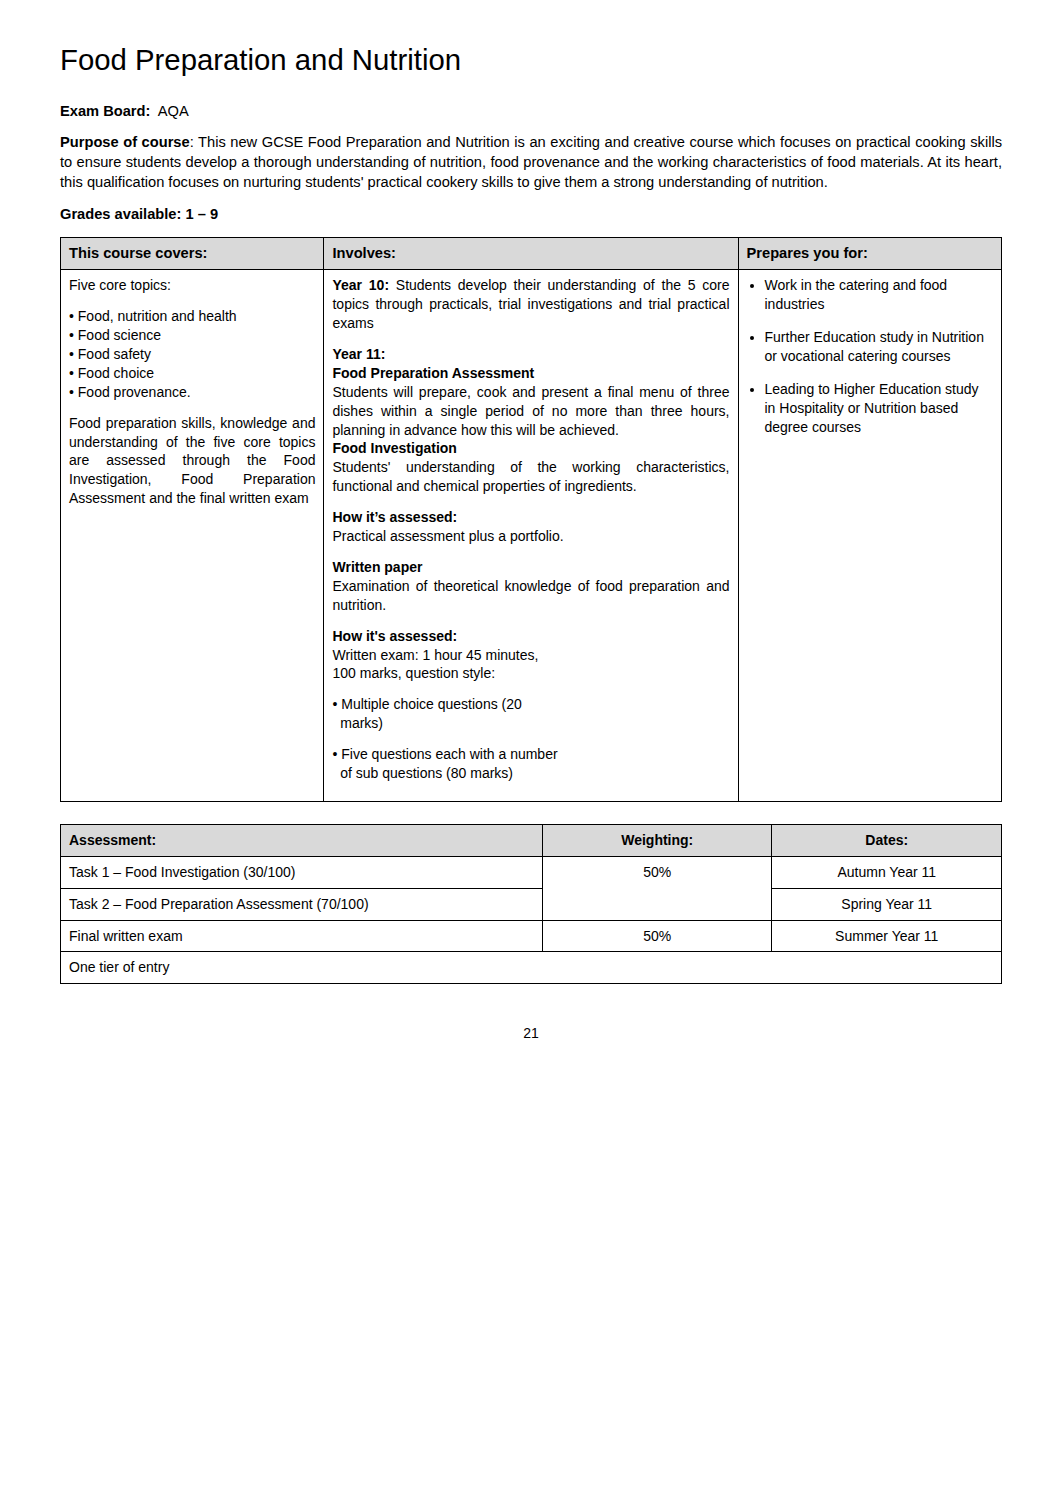Food Preparation and Nutrition
Exam Board: AQA
Purpose of course: This new GCSE Food Preparation and Nutrition is an exciting and creative course which focuses on practical cooking skills to ensure students develop a thorough understanding of nutrition, food provenance and the working characteristics of food materials. At its heart, this qualification focuses on nurturing students' practical cookery skills to give them a strong understanding of nutrition.
Grades available: 1 – 9
| This course covers: | Involves: | Prepares you for: |
| --- | --- | --- |
| Five core topics: • Food, nutrition and health • Food science • Food safety • Food choice • Food provenance. Food preparation skills, knowledge and understanding of the five core topics are assessed through the Food Investigation, Food Preparation Assessment and the final written exam | Year 10: Students develop their understanding of the 5 core topics through practicals, trial investigations and trial practical exams Year 11: Food Preparation Assessment Students will prepare, cook and present a final menu of three dishes within a single period of no more than three hours, planning in advance how this will be achieved. Food Investigation Students' understanding of the working characteristics, functional and chemical properties of ingredients. How it’s assessed: Practical assessment plus a portfolio. Written paper Examination of theoretical knowledge of food preparation and nutrition. How it's assessed: Written exam: 1 hour 45 minutes, 100 marks, question style: • Multiple choice questions (20 marks) • Five questions each with a number of sub questions (80 marks) | Work in the catering and food industries Further Education study in Nutrition or vocational catering courses Leading to Higher Education study in Hospitality or Nutrition based degree courses |
| Assessment: | Weighting: | Dates: |
| --- | --- | --- |
| Task 1 – Food Investigation (30/100) | 50% | Autumn Year 11 |
| Task 2 – Food Preparation Assessment (70/100) | Spring Year 11 |
| Final written exam | 50% | Summer Year 11 |
| One tier of entry |
21